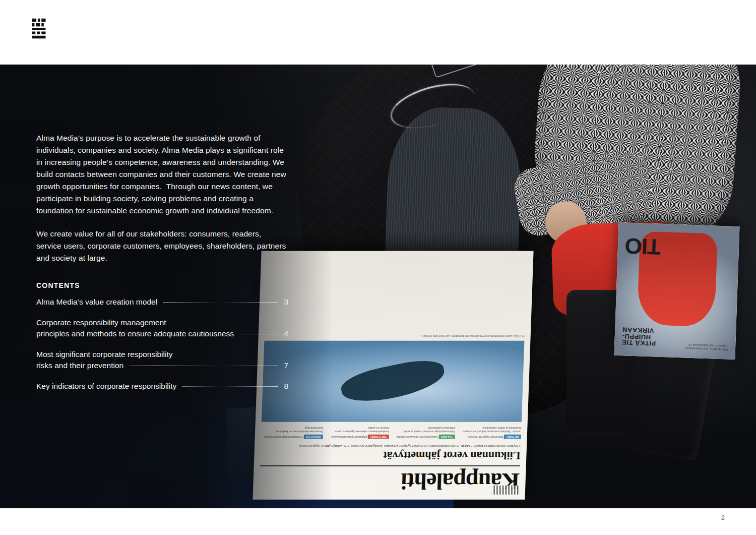Mitä tapahtuu, kun yritys kasvaa nopeasti? Lue lisää sivulta 12.
PITKÄ TIE
HUIPPU-
VIRKAAN
TIO
Kauppalehti
Liikunnan verot jähmettyvät
Yritysten investoinnit kasvavat hitaasti, mutta markkinoiden odotukset pysyvät korkealla. Analyytikot arvioivat, että kehitys jatkuu loppuvuoteen.
UUTISET Markkinat reagoivat nopeasti uutisiin. Sijoittajat seuraavat tarkasti korkotason muutoksia ja niiden vaikutuksia.
TALOUS Kasvuyritykset hakevat rahoitusta. Pääomasijoittajat arvioivat riskejä ja tuotto-odotuksia huolellisesti.
YRITYKSET Digitaaliset palvelut kasvavat. Asiakaskokemus ratkaisee kilpailussa, jossa nopeus on valttia.
ANALYYSI Työmarkkinoiden muutos jatkuu. Osaamisen kehittäminen on keskeinen menestystekijä.
PUTSEE: Lapin markkinoilla kysyntä kasvaa ennätystasolle. Lue koko juttu sivulta 8.
Alma Media’s purpose is to accelerate the sustainable growth of individuals, companies and society. Alma Media plays a significant role in increasing people’s competence, awareness and understanding. We build contacts between companies and their customers. We create new growth opportunities for companies. Through our news content, we participate in building society, solving problems and creating a foundation for sustainable economic growth and individual freedom.
We create value for all of our stakeholders: consumers, readers, service users, corporate customers, employees, shareholders, partners and society at large.
Contents
Alma Media’s value creation model 3
Corporate responsibility management
principles and methods to ensure adequate cautiousness 4
Most significant corporate responsibility
risks and their prevention 7
Key indicators of corporate responsibility 8
2